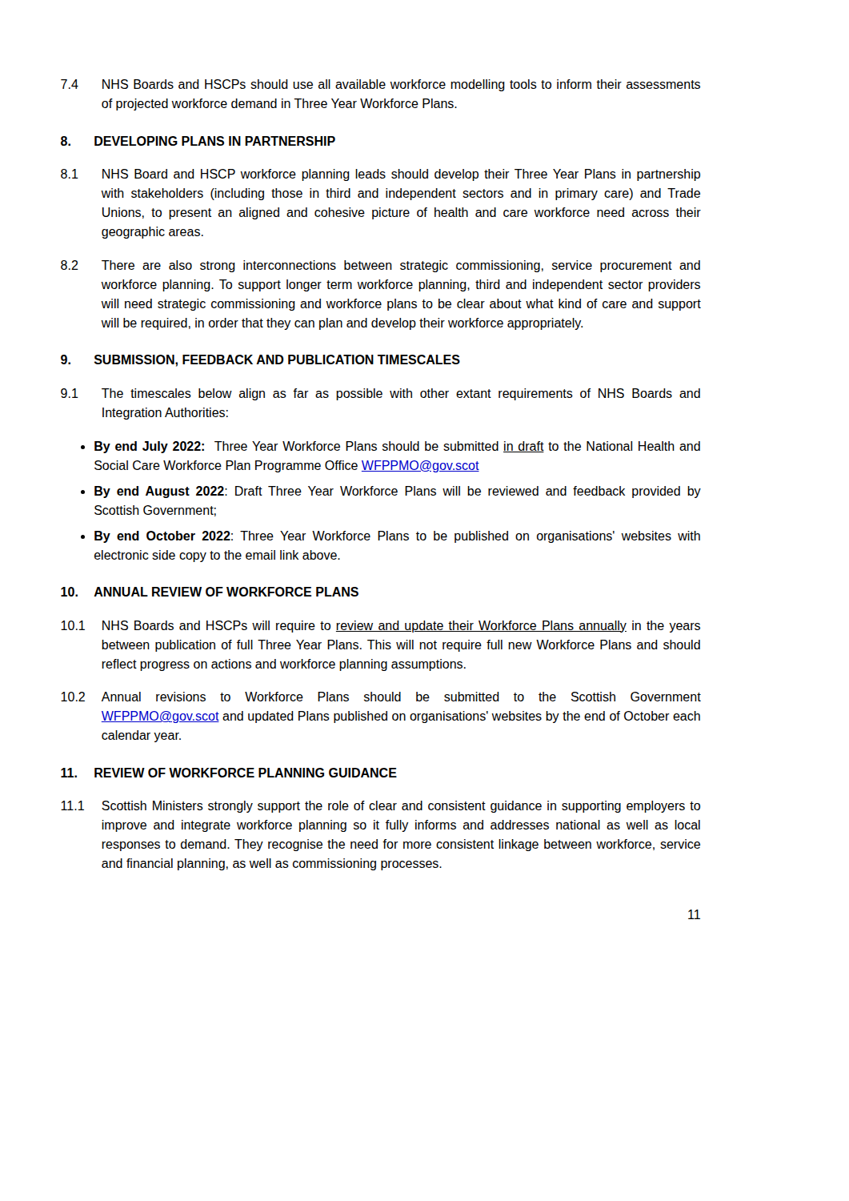7.4 NHS Boards and HSCPs should use all available workforce modelling tools to inform their assessments of projected workforce demand in Three Year Workforce Plans.
8. Developing Plans in Partnership
8.1 NHS Board and HSCP workforce planning leads should develop their Three Year Plans in partnership with stakeholders (including those in third and independent sectors and in primary care) and Trade Unions, to present an aligned and cohesive picture of health and care workforce need across their geographic areas.
8.2 There are also strong interconnections between strategic commissioning, service procurement and workforce planning. To support longer term workforce planning, third and independent sector providers will need strategic commissioning and workforce plans to be clear about what kind of care and support will be required, in order that they can plan and develop their workforce appropriately.
9. Submission, Feedback and Publication Timescales
9.1 The timescales below align as far as possible with other extant requirements of NHS Boards and Integration Authorities:
By end July 2022: Three Year Workforce Plans should be submitted in draft to the National Health and Social Care Workforce Plan Programme Office WFPPMO@gov.scot
By end August 2022: Draft Three Year Workforce Plans will be reviewed and feedback provided by Scottish Government;
By end October 2022: Three Year Workforce Plans to be published on organisations' websites with electronic side copy to the email link above.
10. Annual Review of Workforce Plans
10.1 NHS Boards and HSCPs will require to review and update their Workforce Plans annually in the years between publication of full Three Year Plans. This will not require full new Workforce Plans and should reflect progress on actions and workforce planning assumptions.
10.2 Annual revisions to Workforce Plans should be submitted to the Scottish Government WFPPMO@gov.scot and updated Plans published on organisations' websites by the end of October each calendar year.
11. Review of Workforce Planning Guidance
11.1 Scottish Ministers strongly support the role of clear and consistent guidance in supporting employers to improve and integrate workforce planning so it fully informs and addresses national as well as local responses to demand. They recognise the need for more consistent linkage between workforce, service and financial planning, as well as commissioning processes.
11